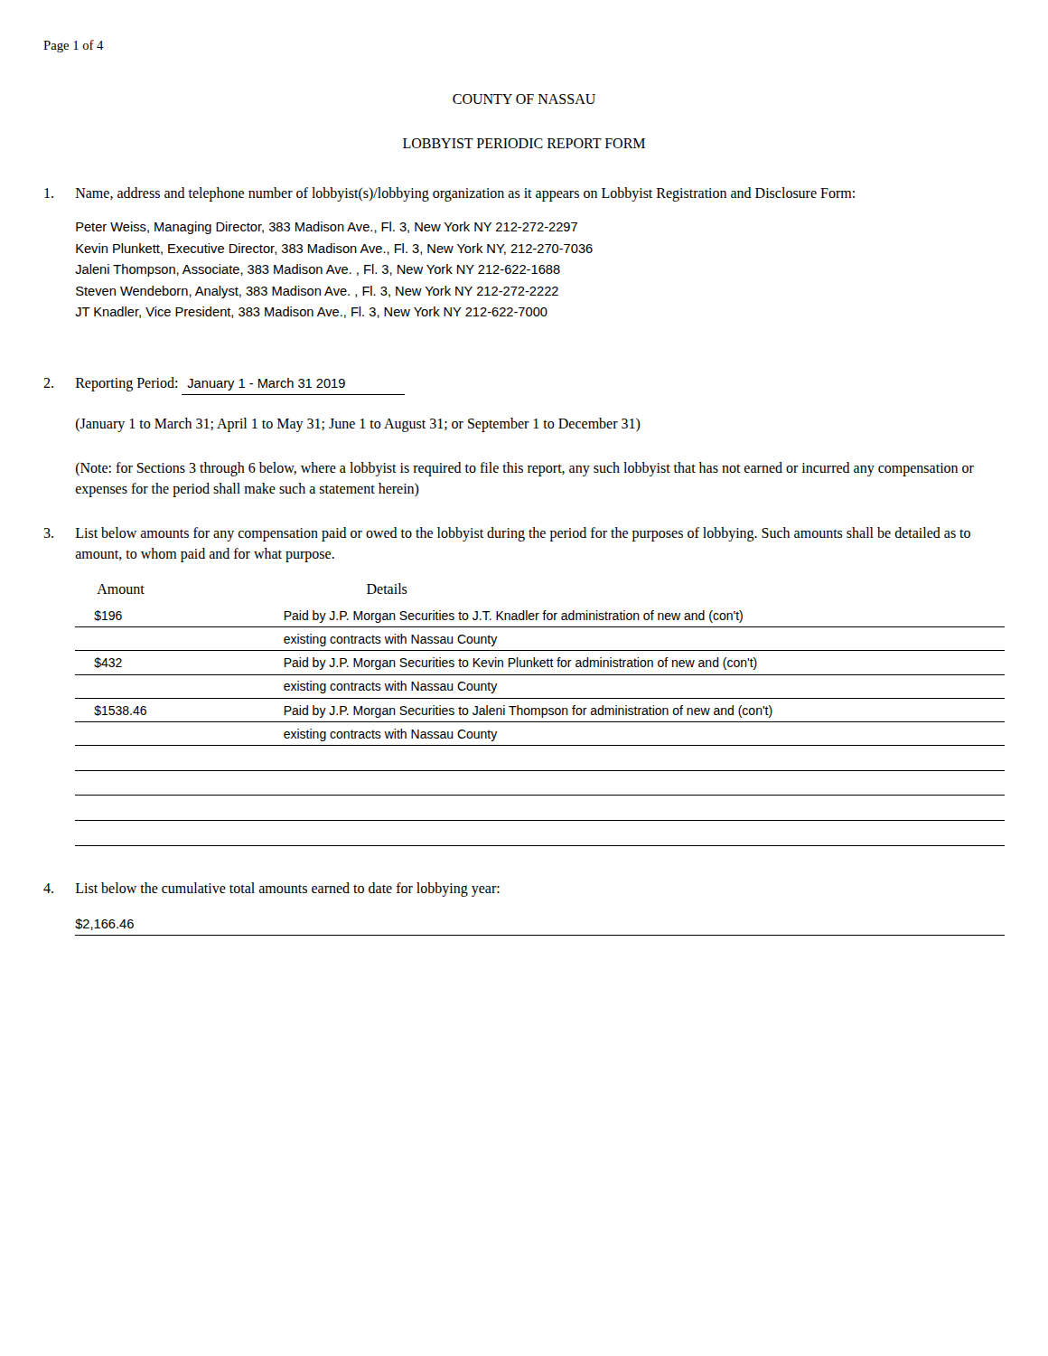Page 1 of 4
COUNTY OF NASSAU
LOBBYIST PERIODIC REPORT FORM
Name, address and telephone number of lobbyist(s)/lobbying organization as it appears on Lobbyist Registration and Disclosure Form:
Peter Weiss, Managing Director, 383 Madison Ave., Fl. 3, New York NY 212-272-2297
Kevin Plunkett, Executive Director, 383 Madison Ave., Fl. 3, New York NY, 212-270-7036
Jaleni Thompson, Associate, 383 Madison Ave. , Fl. 3, New York NY 212-622-1688
Steven Wendeborn, Analyst, 383 Madison Ave. , Fl. 3, New York NY 212-272-2222
JT Knadler, Vice President, 383 Madison Ave., Fl. 3, New York NY 212-622-7000
Reporting Period: January 1 - March 31 2019
(January 1 to March 31; April 1 to May 31; June 1 to August 31; or September 1 to December 31)
(Note: for Sections 3 through 6 below, where a lobbyist is required to file this report, any such lobbyist that has not earned or incurred any compensation or expenses for the period shall make such a statement herein)
List below amounts for any compensation paid or owed to the lobbyist during the period for the purposes of lobbying. Such amounts shall be detailed as to amount, to whom paid and for what purpose.
| Amount | Details |
| --- | --- |
| $196 | Paid by J.P. Morgan Securities to J.T. Knadler for administration of new and (con't) |
| | existing contracts with Nassau County |
| $432 | Paid by J.P. Morgan Securities to Kevin Plunkett for administration of new and (con't) |
| | existing contracts with Nassau County |
| $1538.46 | Paid by J.P. Morgan Securities to Jaleni Thompson for administration of new and (con't) |
| | existing contracts with Nassau County |
List below the cumulative total amounts earned to date for lobbying year: $2,166.46